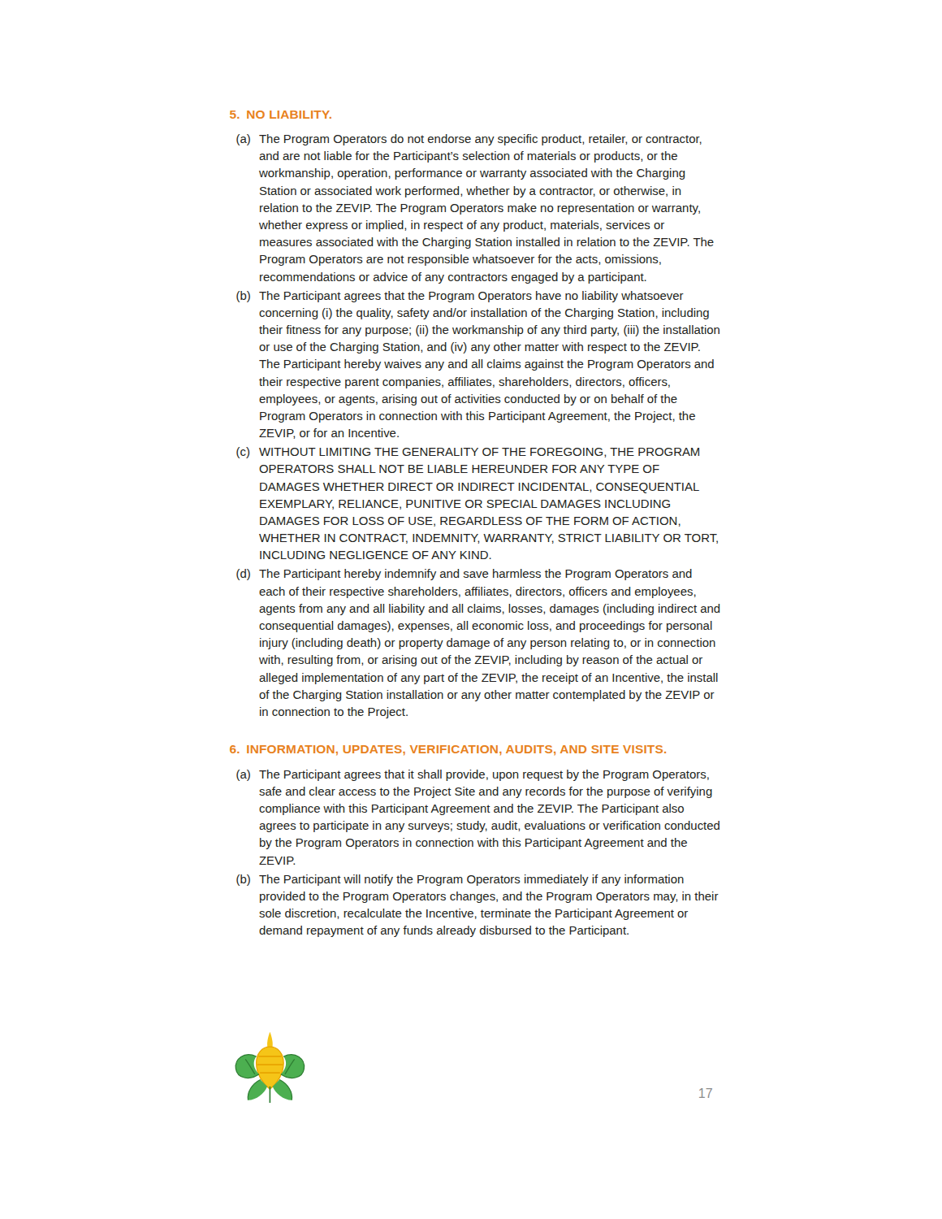5. NO LIABILITY.
(a) The Program Operators do not endorse any specific product, retailer, or contractor, and are not liable for the Participant’s selection of materials or products, or the workmanship, operation, performance or warranty associated with the Charging Station or associated work performed, whether by a contractor, or otherwise, in relation to the ZEVIP. The Program Operators make no representation or warranty, whether express or implied, in respect of any product, materials, services or measures associated with the Charging Station installed in relation to the ZEVIP. The Program Operators are not responsible whatsoever for the acts, omissions, recommendations or advice of any contractors engaged by a participant.
(b) The Participant agrees that the Program Operators have no liability whatsoever concerning (i) the quality, safety and/or installation of the Charging Station, including their fitness for any purpose; (ii) the workmanship of any third party, (iii) the installation or use of the Charging Station, and (iv) any other matter with respect to the ZEVIP. The Participant hereby waives any and all claims against the Program Operators and their respective parent companies, affiliates, shareholders, directors, officers, employees, or agents, arising out of activities conducted by or on behalf of the Program Operators in connection with this Participant Agreement, the Project, the ZEVIP, or for an Incentive.
(c) WITHOUT LIMITING THE GENERALITY OF THE FOREGOING, THE PROGRAM OPERATORS SHALL NOT BE LIABLE HEREUNDER FOR ANY TYPE OF DAMAGES WHETHER DIRECT OR INDIRECT INCIDENTAL, CONSEQUENTIAL EXEMPLARY, RELIANCE, PUNITIVE OR SPECIAL DAMAGES INCLUDING DAMAGES FOR LOSS OF USE, REGARDLESS OF THE FORM OF ACTION, WHETHER IN CONTRACT, INDEMNITY, WARRANTY, STRICT LIABILITY OR TORT, INCLUDING NEGLIGENCE OF ANY KIND.
(d) The Participant hereby indemnify and save harmless the Program Operators and each of their respective shareholders, affiliates, directors, officers and employees, agents from any and all liability and all claims, losses, damages (including indirect and consequential damages), expenses, all economic loss, and proceedings for personal injury (including death) or property damage of any person relating to, or in connection with, resulting from, or arising out of the ZEVIP, including by reason of the actual or alleged implementation of any part of the ZEVIP, the receipt of an Incentive, the install of the Charging Station installation or any other matter contemplated by the ZEVIP or in connection to the Project.
6. INFORMATION, UPDATES, VERIFICATION, AUDITS, AND SITE VISITS.
(a) The Participant agrees that it shall provide, upon request by the Program Operators, safe and clear access to the Project Site and any records for the purpose of verifying compliance with this Participant Agreement and the ZEVIP. The Participant also agrees to participate in any surveys; study, audit, evaluations or verification conducted by the Program Operators in connection with this Participant Agreement and the ZEVIP.
(b) The Participant will notify the Program Operators immediately if any information provided to the Program Operators changes, and the Program Operators may, in their sole discretion, recalculate the Incentive, terminate the Participant Agreement or demand repayment of any funds already disbursed to the Participant.
17